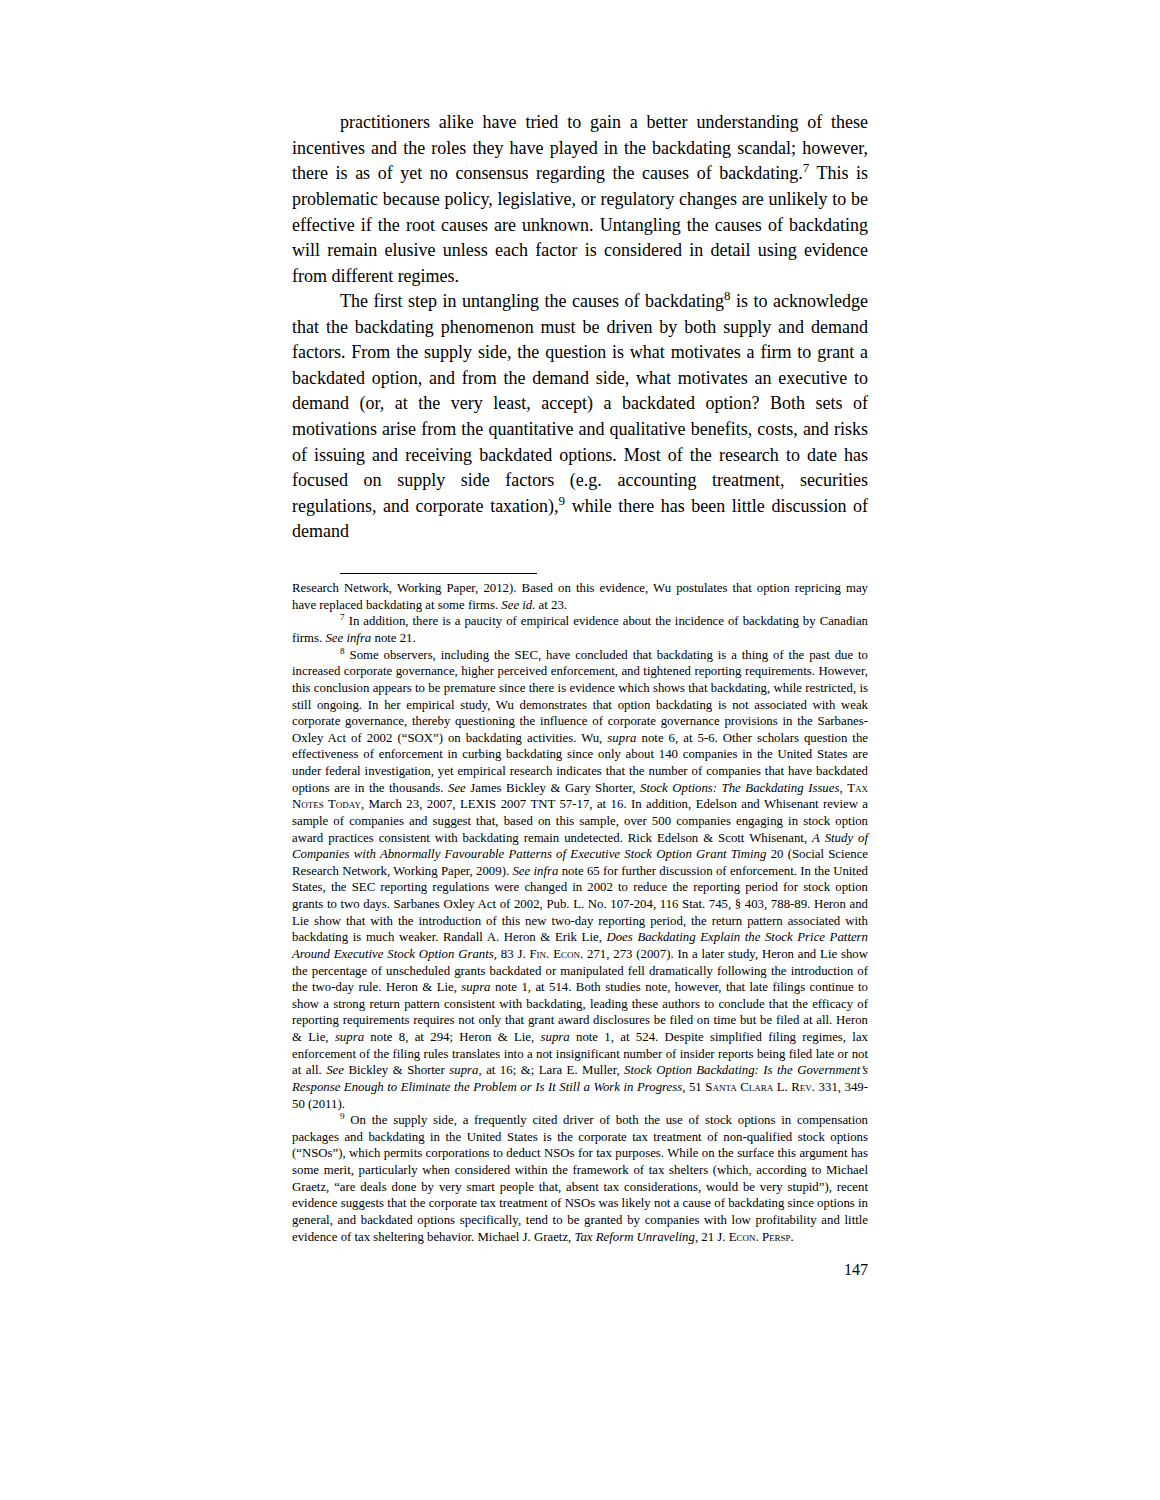practitioners alike have tried to gain a better understanding of these incentives and the roles they have played in the backdating scandal; however, there is as of yet no consensus regarding the causes of backdating.7 This is problematic because policy, legislative, or regulatory changes are unlikely to be effective if the root causes are unknown. Untangling the causes of backdating will remain elusive unless each factor is considered in detail using evidence from different regimes.
The first step in untangling the causes of backdating8 is to acknowledge that the backdating phenomenon must be driven by both supply and demand factors. From the supply side, the question is what motivates a firm to grant a backdated option, and from the demand side, what motivates an executive to demand (or, at the very least, accept) a backdated option? Both sets of motivations arise from the quantitative and qualitative benefits, costs, and risks of issuing and receiving backdated options. Most of the research to date has focused on supply side factors (e.g. accounting treatment, securities regulations, and corporate taxation),9 while there has been little discussion of demand
Research Network, Working Paper, 2012). Based on this evidence, Wu postulates that option repricing may have replaced backdating at some firms. See id. at 23.
7 In addition, there is a paucity of empirical evidence about the incidence of backdating by Canadian firms. See infra note 21.
8 Some observers, including the SEC, have concluded that backdating is a thing of the past due to increased corporate governance, higher perceived enforcement, and tightened reporting requirements. However, this conclusion appears to be premature since there is evidence which shows that backdating, while restricted, is still ongoing. In her empirical study, Wu demonstrates that option backdating is not associated with weak corporate governance, thereby questioning the influence of corporate governance provisions in the Sarbanes-Oxley Act of 2002 (“SOX”) on backdating activities. Wu, supra note 6, at 5-6. Other scholars question the effectiveness of enforcement in curbing backdating since only about 140 companies in the United States are under federal investigation, yet empirical research indicates that the number of companies that have backdated options are in the thousands. See James Bickley & Gary Shorter, Stock Options: The Backdating Issues, Tax Notes Today, March 23, 2007, LEXIS 2007 TNT 57-17, at 16. In addition, Edelson and Whisenant review a sample of companies and suggest that, based on this sample, over 500 companies engaging in stock option award practices consistent with backdating remain undetected. Rick Edelson & Scott Whisenant, A Study of Companies with Abnormally Favourable Patterns of Executive Stock Option Grant Timing 20 (Social Science Research Network, Working Paper, 2009). See infra note 65 for further discussion of enforcement. In the United States, the SEC reporting regulations were changed in 2002 to reduce the reporting period for stock option grants to two days. Sarbanes Oxley Act of 2002, Pub. L. No. 107-204, 116 Stat. 745, § 403, 788-89. Heron and Lie show that with the introduction of this new two-day reporting period, the return pattern associated with backdating is much weaker. Randall A. Heron & Erik Lie, Does Backdating Explain the Stock Price Pattern Around Executive Stock Option Grants, 83 J. Fin. Econ. 271, 273 (2007). In a later study, Heron and Lie show the percentage of unscheduled grants backdated or manipulated fell dramatically following the introduction of the two-day rule. Heron & Lie, supra note 1, at 514. Both studies note, however, that late filings continue to show a strong return pattern consistent with backdating, leading these authors to conclude that the efficacy of reporting requirements requires not only that grant award disclosures be filed on time but be filed at all. Heron & Lie, supra note 8, at 294; Heron & Lie, supra note 1, at 524. Despite simplified filing regimes, lax enforcement of the filing rules translates into a not insignificant number of insider reports being filed late or not at all. See Bickley & Shorter supra, at 16; &; Lara E. Muller, Stock Option Backdating: Is the Government’s Response Enough to Eliminate the Problem or Is It Still a Work in Progress, 51 Santa Clara L. Rev. 331, 349-50 (2011).
9 On the supply side, a frequently cited driver of both the use of stock options in compensation packages and backdating in the United States is the corporate tax treatment of non-qualified stock options (“NSOs”), which permits corporations to deduct NSOs for tax purposes. While on the surface this argument has some merit, particularly when considered within the framework of tax shelters (which, according to Michael Graetz, “are deals done by very smart people that, absent tax considerations, would be very stupid”), recent evidence suggests that the corporate tax treatment of NSOs was likely not a cause of backdating since options in general, and backdated options specifically, tend to be granted by companies with low profitability and little evidence of tax sheltering behavior. Michael J. Graetz, Tax Reform Unraveling, 21 J. Econ. Persp.
147